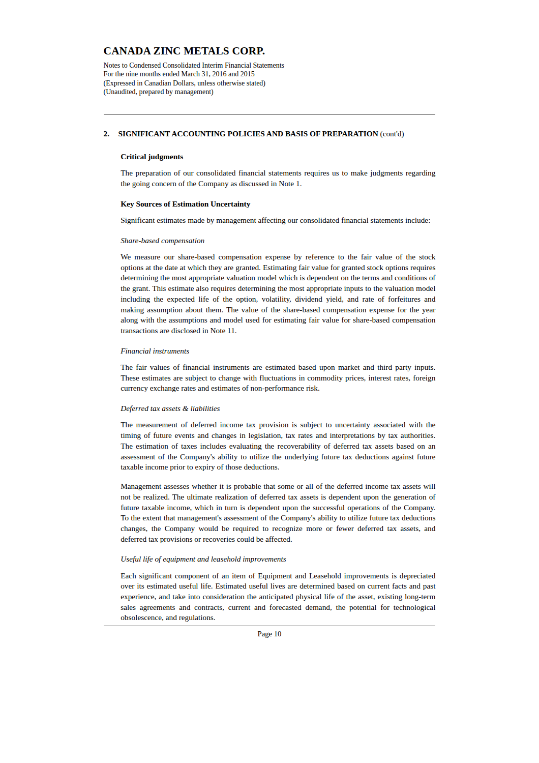CANADA ZINC METALS CORP.
Notes to Condensed Consolidated Interim Financial Statements
For the nine months ended March 31, 2016 and 2015
(Expressed in Canadian Dollars, unless otherwise stated)
(Unaudited, prepared by management)
2. SIGNIFICANT ACCOUNTING POLICIES AND BASIS OF PREPARATION (cont'd)
Critical judgments
The preparation of our consolidated financial statements requires us to make judgments regarding the going concern of the Company as discussed in Note 1.
Key Sources of Estimation Uncertainty
Significant estimates made by management affecting our consolidated financial statements include:
Share-based compensation
We measure our share-based compensation expense by reference to the fair value of the stock options at the date at which they are granted. Estimating fair value for granted stock options requires determining the most appropriate valuation model which is dependent on the terms and conditions of the grant. This estimate also requires determining the most appropriate inputs to the valuation model including the expected life of the option, volatility, dividend yield, and rate of forfeitures and making assumption about them. The value of the share-based compensation expense for the year along with the assumptions and model used for estimating fair value for share-based compensation transactions are disclosed in Note 11.
Financial instruments
The fair values of financial instruments are estimated based upon market and third party inputs. These estimates are subject to change with fluctuations in commodity prices, interest rates, foreign currency exchange rates and estimates of non-performance risk.
Deferred tax assets & liabilities
The measurement of deferred income tax provision is subject to uncertainty associated with the timing of future events and changes in legislation, tax rates and interpretations by tax authorities. The estimation of taxes includes evaluating the recoverability of deferred tax assets based on an assessment of the Company's ability to utilize the underlying future tax deductions against future taxable income prior to expiry of those deductions.
Management assesses whether it is probable that some or all of the deferred income tax assets will not be realized. The ultimate realization of deferred tax assets is dependent upon the generation of future taxable income, which in turn is dependent upon the successful operations of the Company. To the extent that management's assessment of the Company's ability to utilize future tax deductions changes, the Company would be required to recognize more or fewer deferred tax assets, and deferred tax provisions or recoveries could be affected.
Useful life of equipment and leasehold improvements
Each significant component of an item of Equipment and Leasehold improvements is depreciated over its estimated useful life. Estimated useful lives are determined based on current facts and past experience, and take into consideration the anticipated physical life of the asset, existing long-term sales agreements and contracts, current and forecasted demand, the potential for technological obsolescence, and regulations.
Page 10